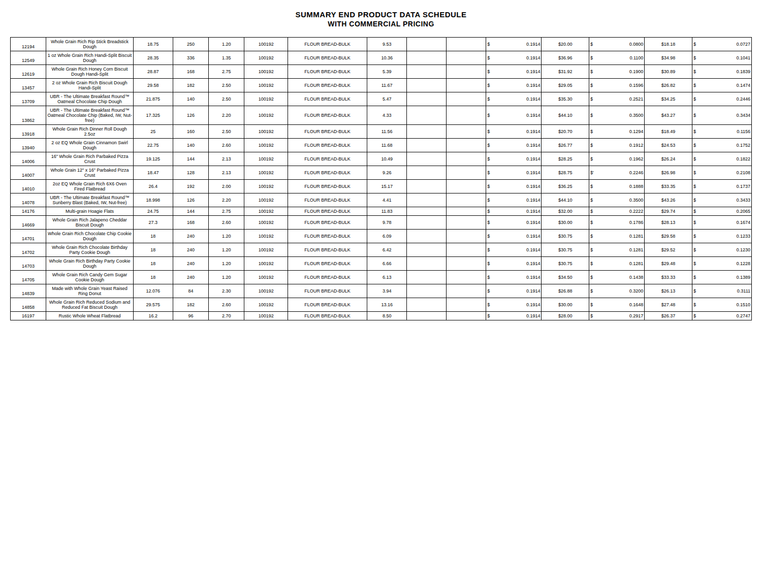SUMMARY END PRODUCT DATA SCHEDULE
WITH COMMERCIAL PRICING
| 12194 | Whole Grain Rich Rip Stick Breadstick Dough | 18.75 | 250 | 1.20 | 100192 | FLOUR BREAD-BULK | 9.53 | | | $ 0.1914 | $20.00 | $ 0.0800 | $18.18 | $ 0.0727 |
| 12549 | 1 oz Whole Grain Rich Handi-Split Biscuit Dough | 28.35 | 336 | 1.35 | 100192 | FLOUR BREAD-BULK | 10.36 | | | $ 0.1914 | $36.96 | $ 0.1100 | $34.98 | $ 0.1041 |
| 12619 | Whole Grain Rich Honey Corn Biscuit Dough Handi-Split | 28.87 | 168 | 2.75 | 100192 | FLOUR BREAD-BULK | 5.39 | | | $ 0.1914 | $31.92 | $ 0.1900 | $30.89 | $ 0.1839 |
| 13457 | 2 oz Whole Grain Rich Biscuit Dough Handi-Split | 29.58 | 182 | 2.50 | 100192 | FLOUR BREAD-BULK | 11.67 | | | $ 0.1914 | $29.05 | $ 0.1596 | $26.82 | $ 0.1474 |
| 13709 | UBR - The Ultimate Breakfast Round™ Oatmeal Chocolate Chip Dough | 21.875 | 140 | 2.50 | 100192 | FLOUR BREAD-BULK | 5.47 | | | $ 0.1914 | $35.30 | $ 0.2521 | $34.25 | $ 0.2446 |
| 13862 | UBR - The Ultimate Breakfast Round™ Oatmeal Chocolate Chip (Baked, IW, Nut-free) | 17.325 | 126 | 2.20 | 100192 | FLOUR BREAD-BULK | 4.33 | | | $ 0.1914 | $44.10 | $ 0.3500 | $43.27 | $ 0.3434 |
| 13918 | Whole Grain Rich Dinner Roll Dough 2.5oz | 25 | 160 | 2.50 | 100192 | FLOUR BREAD-BULK | 11.56 | | | $ 0.1914 | $20.70 | $ 0.1294 | $18.49 | $ 0.1156 |
| 13940 | 2 oz EQ Whole Grain Cinnamon Swirl Dough | 22.75 | 140 | 2.60 | 100192 | FLOUR BREAD-BULK | 11.68 | | | $ 0.1914 | $26.77 | $ 0.1912 | $24.53 | $ 0.1752 |
| 14006 | 16" Whole Grain Rich Parbaked Pizza Crust | 19.125 | 144 | 2.13 | 100192 | FLOUR BREAD-BULK | 10.49 | | | $ 0.1914 | $28.25 | $ 0.1962 | $26.24 | $ 0.1822 |
| 14007 | Whole Grain 12" x 16" Parbaked Pizza Crust | 18.47 | 128 | 2.13 | 100192 | FLOUR BREAD-BULK | 9.26 | | | $ 0.1914 | $28.75 | $' 0.2246 | $26.98 | $ 0.2108 |
| 14010 | 2oz EQ Whole Grain Rich 6X6 Oven Fired Flatbread | 26.4 | 192 | 2.00 | 100192 | FLOUR BREAD-BULK | 15.17 | | | $ 0.1914 | $36.25 | $ 0.1888 | $33.35 | $ 0.1737 |
| 14078 | UBR - The Ultimate Breakfast Round™ Sunberry Blast (Baked, IW, Nut-free) | 18.998 | 126 | 2.20 | 100192 | FLOUR BREAD-BULK | 4.41 | | | $ 0.1914 | $44.10 | $ 0.3500 | $43.26 | $ 0.3433 |
| 14176 | Multi-grain Hoagie Flats | 24.75 | 144 | 2.75 | 100192 | FLOUR BREAD-BULK | 11.83 | | | $ 0.1914 | $32.00 | $ 0.2222 | $29.74 | $ 0.2065 |
| 14669 | Whole Grain Rich Jalapeno Cheddar Biscuit Dough | 27.3 | 168 | 2.60 | 100192 | FLOUR BREAD-BULK | 9.78 | | | $ 0.1914 | $30.00 | $ 0.1786 | $28.13 | $ 0.1674 |
| 14701 | Whole Grain Rich Chocolate Chip Cookie Dough | 18 | 240 | 1.20 | 100192 | FLOUR BREAD-BULK | 6.09 | | | $ 0.1914 | $30.75 | $ 0.1281 | $29.58 | $ 0.1233 |
| 14702 | Whole Grain Rich Chocolate Birthday Party Cookie Dough | 18 | 240 | 1.20 | 100192 | FLOUR BREAD-BULK | 6.42 | | | $ 0.1914 | $30.75 | $ 0.1281 | $29.52 | $ 0.1230 |
| 14703 | Whole Grain Rich Birthday Party Cookie Dough | 18 | 240 | 1.20 | 100192 | FLOUR BREAD-BULK | 6.66 | | | $ 0.1914 | $30.75 | $ 0.1281 | $29.48 | $ 0.1228 |
| 14705 | Whole Grain Rich Candy Gem Sugar Cookie Dough | 18 | 240 | 1.20 | 100192 | FLOUR BREAD-BULK | 6.13 | | | $ 0.1914 | $34.50 | $ 0.1438 | $33.33 | $ 0.1389 |
| 14839 | Made with Whole Grain Yeast Raised Ring Donut | 12.076 | 84 | 2.30 | 100192 | FLOUR BREAD-BULK | 3.94 | | | $ 0.1914 | $26.88 | $ 0.3200 | $26.13 | $ 0.3111 |
| 14858 | Whole Grain Rich Reduced Sodium and Reduced Fat Biscuit Dough | 29.575 | 182 | 2.60 | 100192 | FLOUR BREAD-BULK | 13.16 | | | $ 0.1914 | $30.00 | $ 0.1648 | $27.48 | $ 0.1510 |
| 16197 | Rustic Whole Wheat Flatbread | 16.2 | 96 | 2.70 | 100192 | FLOUR BREAD-BULK | 8.50 | | | $ 0.1914 | $28.00 | $ 0.2917 | $26.37 | $ 0.2747 |